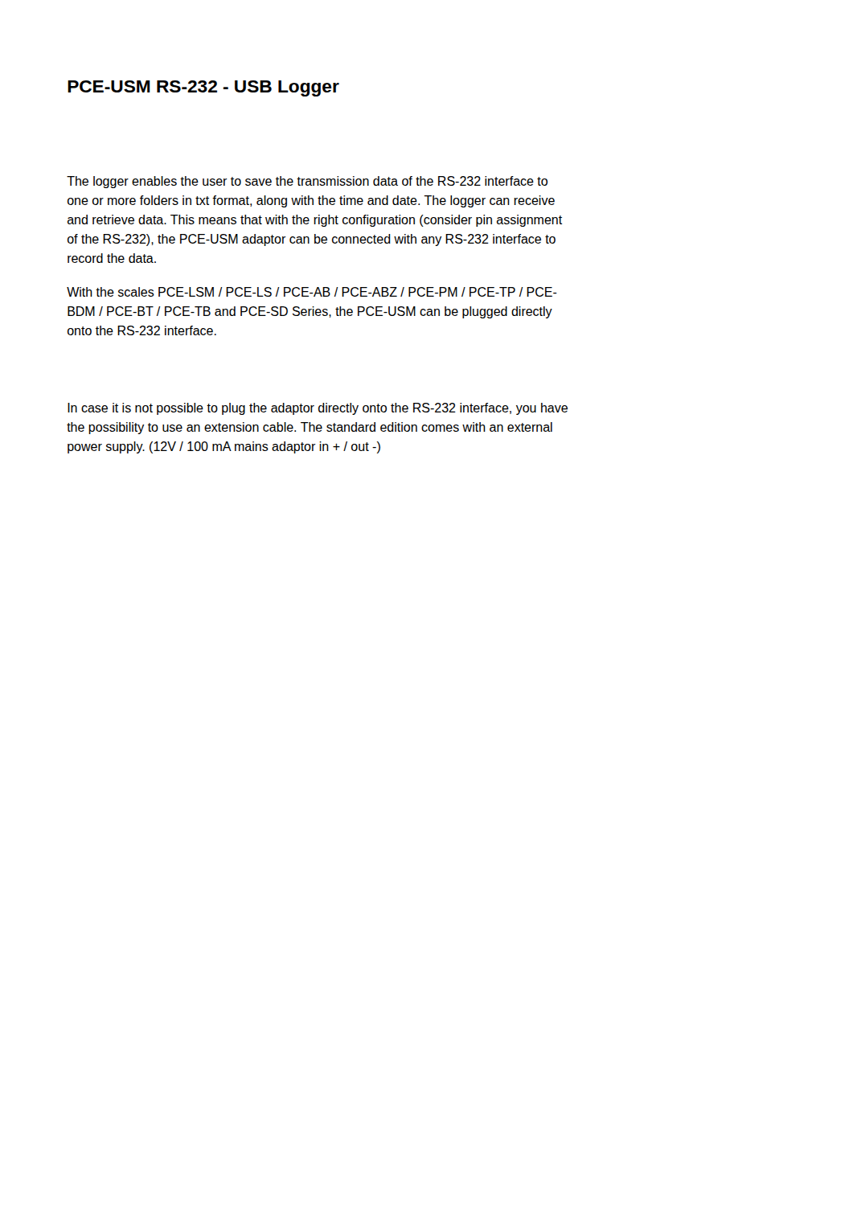PCE-USM RS-232 - USB Logger
The logger enables the user to save the transmission data of the RS-232 interface to one or more folders in txt format, along with the time and date. The logger can receive and retrieve data. This means that with the right configuration (consider pin assignment of the RS-232), the PCE-USM adaptor can be connected with any RS-232 interface to record the data.
With the scales PCE-LSM / PCE-LS / PCE-AB / PCE-ABZ / PCE-PM / PCE-TP / PCE-BDM / PCE-BT / PCE-TB and PCE-SD Series, the PCE-USM can be plugged directly onto the RS-232 interface.
In case it is not possible to plug the adaptor directly onto the RS-232 interface, you have the possibility to use an extension cable. The standard edition comes with an external power supply. (12V / 100 mA mains adaptor in + / out -)